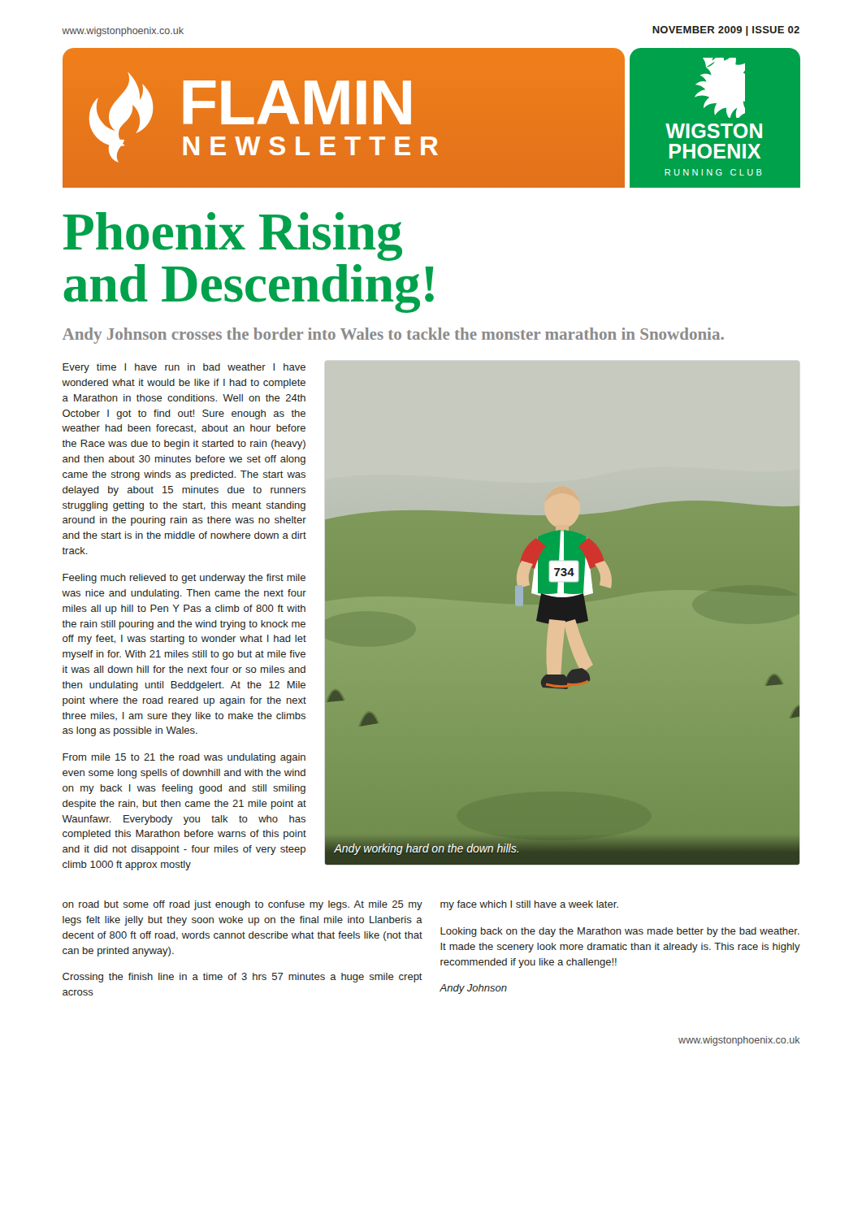www.wigstonphoenix.co.uk NOVEMBER 2009 | ISSUE 02
FLAMIN NEWSLETTER
WIGSTON
PHOENIX
RUNNING CLUB
Phoenix Rising
and Descending!
Andy Johnson crosses the border into Wales to tackle the monster marathon in Snowdonia.
Every time I have run in bad weather I have wondered what it would be like if I had to complete a Marathon in those conditions. Well on the 24th October I got to find out! Sure enough as the weather had been forecast, about an hour before the Race was due to begin it started to rain (heavy) and then about 30 minutes before we set off along came the strong winds as predicted. The start was delayed by about 15 minutes due to runners struggling getting to the start, this meant standing around in the pouring rain as there was no shelter and the start is in the middle of nowhere down a dirt track.
Feeling much relieved to get underway the first mile was nice and undulating. Then came the next four miles all up hill to Pen Y Pas a climb of 800 ft with the rain still pouring and the wind trying to knock me off my feet, I was starting to wonder what I had let myself in for. With 21 miles still to go but at mile five it was all down hill for the next four or so miles and then undulating until Beddgelert. At the 12 Mile point where the road reared up again for the next three miles, I am sure they like to make the climbs as long as possible in Wales.
From mile 15 to 21 the road was undulating again even some long spells of downhill and with the wind on my back I was feeling good and still smiling despite the rain, but then came the 21 mile point at Waunfawr. Everybody you talk to who has completed this Marathon before warns of this point and it did not disappoint - four miles of very steep climb 1000 ft approx mostly
734
Andy working hard on the down hills.
on road but some off road just enough to confuse my legs. At mile 25 my legs felt like jelly but they soon woke up on the final mile into Llanberis a decent of 800 ft off road, words cannot describe what that feels like (not that can be printed anyway).
Crossing the finish line in a time of 3 hrs 57 minutes a huge smile crept across
my face which I still have a week later.
Looking back on the day the Marathon was made better by the bad weather. It made the scenery look more dramatic than it already is. This race is highly recommended if you like a challenge!!
Andy Johnson
www.wigstonphoenix.co.uk